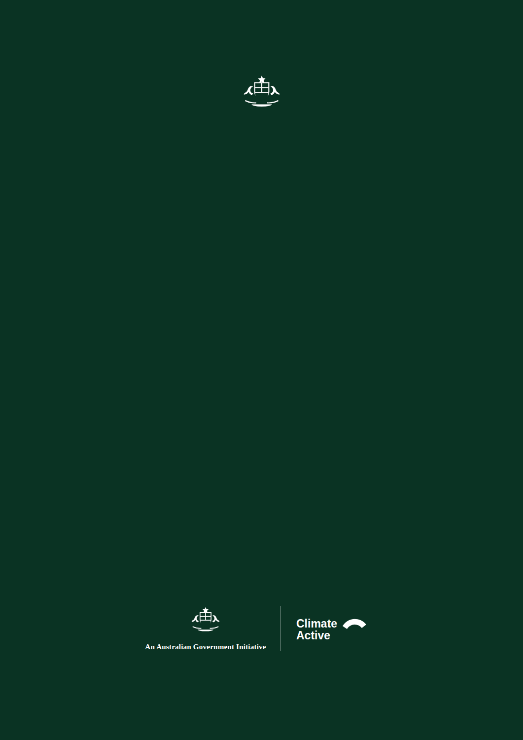An Australian Government Initiative
Climate Active